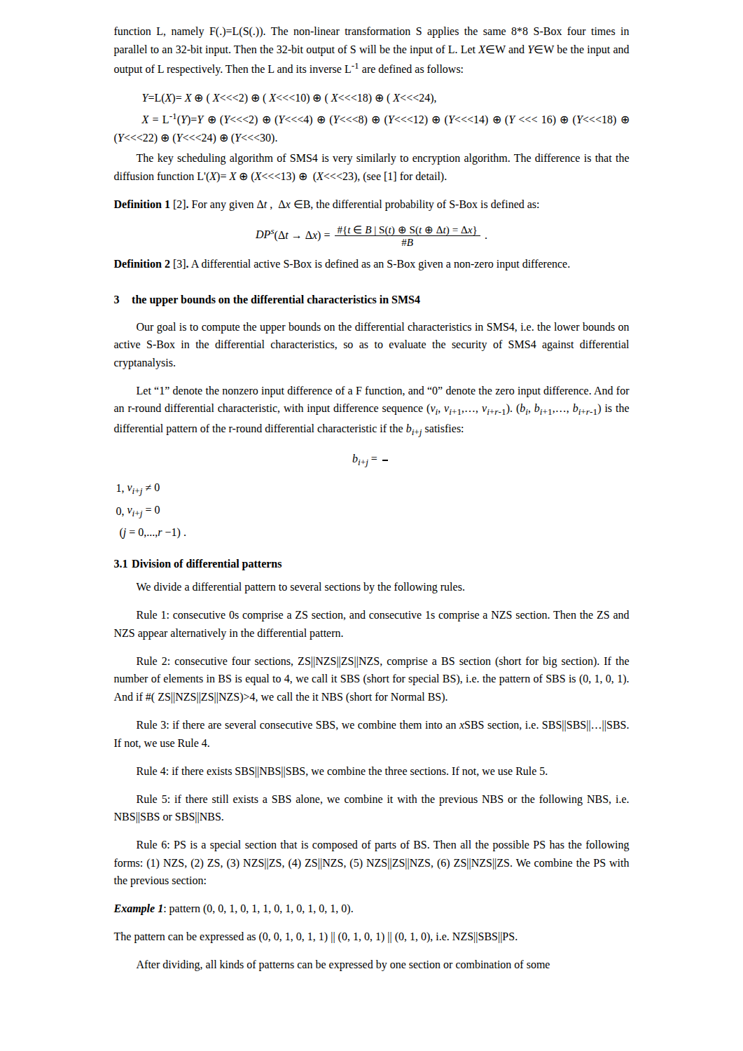function L, namely F(.)=L(S(.)). The non-linear transformation S applies the same 8*8 S-Box four times in parallel to an 32-bit input. Then the 32-bit output of S will be the input of L. Let X∈W and Y∈W be the input and output of L respectively. Then the L and its inverse L-1 are defined as follows:
Y=L(X)= X ⊕ ( X<<<2) ⊕ ( X<<<10) ⊕ ( X<<<18) ⊕ ( X<<<24),
X = L-1(Y)=Y ⊕ (Y<<<2) ⊕ (Y<<<4) ⊕ (Y<<<8) ⊕ (Y<<<12) ⊕ (Y<<<14) ⊕ (Y <<< 16) ⊕ (Y<<<18) ⊕ (Y<<<22) ⊕ (Y<<<24) ⊕ (Y<<<30).
The key scheduling algorithm of SMS4 is very similarly to encryption algorithm. The difference is that the diffusion function L'(X)= X ⊕ (X<<<13) ⊕ (X<<<23), (see [1] for detail).
Definition 1 [2]. For any given Δt , Δx ∈B, the differential probability of S-Box is defined as:
DPs(Δt → Δx) = #{t ∈ B | S(t) ⊕ S(t ⊕ Δt) = Δx}#B .
Definition 2 [3]. A differential active S-Box is defined as an S-Box given a non-zero input difference.
3the upper bounds on the differential characteristics in SMS4
Our goal is to compute the upper bounds on the differential characteristics in SMS4, i.e. the lower bounds on active S-Box in the differential characteristics, so as to evaluate the security of SMS4 against differential cryptanalysis.
Let “1” denote the nonzero input difference of a F function, and “0” denote the zero input difference. And for an r-round differential characteristic, with input difference sequence (vi, vi+1,…, vi+r-1). (bi, bi+1,…, bi+r-1) is the differential pattern of the r-round differential characteristic if the bi+j satisfies:
bi+j =
| 1, | v i + j ≠ 0 |
| 0, | v i + j = 0 |
(j = 0,...,r −1) .
3.1 Division of differential patterns
We divide a differential pattern to several sections by the following rules.
Rule 1: consecutive 0s comprise a ZS section, and consecutive 1s comprise a NZS section. Then the ZS and NZS appear alternatively in the differential pattern.
Rule 2: consecutive four sections, ZS||NZS||ZS||NZS, comprise a BS section (short for big section). If the number of elements in BS is equal to 4, we call it SBS (short for special BS), i.e. the pattern of SBS is (0, 1, 0, 1). And if #( ZS||NZS||ZS||NZS)>4, we call the it NBS (short for Normal BS).
Rule 3: if there are several consecutive SBS, we combine them into an x SBS section, i.e. SBS||SBS||…||SBS. If not, we use Rule 4.
Rule 4: if there exists SBS||NBS||SBS, we combine the three sections. If not, we use Rule 5.
Rule 5: if there still exists a SBS alone, we combine it with the previous NBS or the following NBS, i.e. NBS||SBS or SBS||NBS.
Rule 6: PS is a special section that is composed of parts of BS. Then all the possible PS has the following forms: (1) NZS, (2) ZS, (3) NZS||ZS, (4) ZS||NZS, (5) NZS||ZS||NZS, (6) ZS||NZS||ZS. We combine the PS with the previous section:
Example 1: pattern (0, 0, 1, 0, 1, 1, 0, 1, 0, 1, 0, 1, 0).
The pattern can be expressed as (0, 0, 1, 0, 1, 1) || (0, 1, 0, 1) || (0, 1, 0), i.e. NZS||SBS||PS.
After dividing, all kinds of patterns can be expressed by one section or combination of some